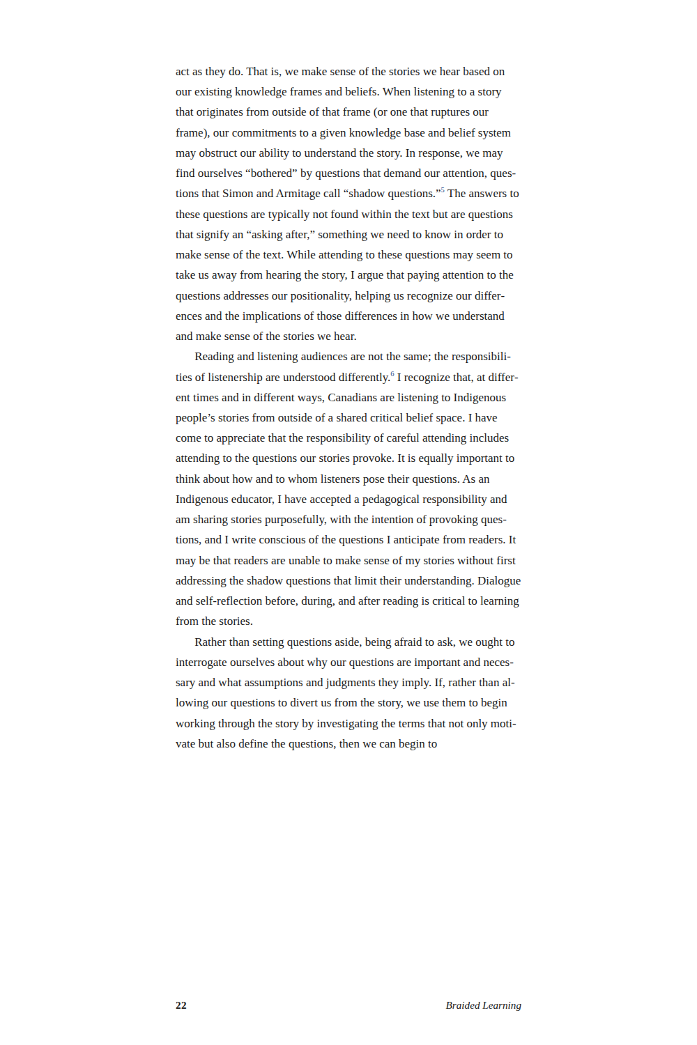act as they do. That is, we make sense of the stories we hear based on our existing knowledge frames and beliefs. When listening to a story that originates from outside of that frame (or one that ruptures our frame), our commitments to a given knowledge base and belief system may obstruct our ability to understand the story. In response, we may find ourselves “bothered” by questions that demand our attention, questions that Simon and Armitage call “shadow questions.”5 The answers to these questions are typically not found within the text but are questions that signify an “asking after,” something we need to know in order to make sense of the text. While attending to these questions may seem to take us away from hearing the story, I argue that paying attention to the questions addresses our positionality, helping us recognize our differences and the implications of those differences in how we understand and make sense of the stories we hear.
Reading and listening audiences are not the same; the responsibilities of listenership are understood differently.6 I recognize that, at different times and in different ways, Canadians are listening to Indigenous people’s stories from outside of a shared critical belief space. I have come to appreciate that the responsibility of careful attending includes attending to the questions our stories provoke. It is equally important to think about how and to whom listeners pose their questions. As an Indigenous educator, I have accepted a pedagogical responsibility and am sharing stories purposefully, with the intention of provoking questions, and I write conscious of the questions I anticipate from readers. It may be that readers are unable to make sense of my stories without first addressing the shadow questions that limit their understanding. Dialogue and self-reflection before, during, and after reading is critical to learning from the stories.
Rather than setting questions aside, being afraid to ask, we ought to interrogate ourselves about why our questions are important and necessary and what assumptions and judgments they imply. If, rather than allowing our questions to divert us from the story, we use them to begin working through the story by investigating the terms that not only motivate but also define the questions, then we can begin to
22 Braided Learning